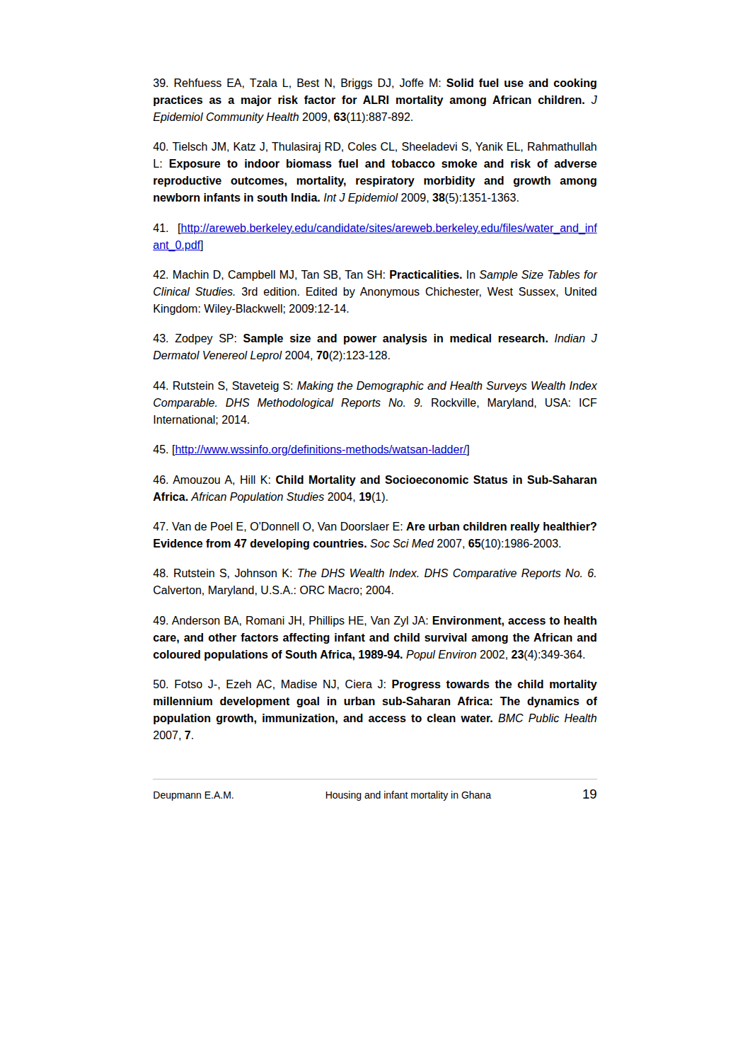39. Rehfuess EA, Tzala L, Best N, Briggs DJ, Joffe M: Solid fuel use and cooking practices as a major risk factor for ALRI mortality among African children. J Epidemiol Community Health 2009, 63(11):887-892.
40. Tielsch JM, Katz J, Thulasiraj RD, Coles CL, Sheeladevi S, Yanik EL, Rahmathullah L: Exposure to indoor biomass fuel and tobacco smoke and risk of adverse reproductive outcomes, mortality, respiratory morbidity and growth among newborn infants in south India. Int J Epidemiol 2009, 38(5):1351-1363.
41. [http://areweb.berkeley.edu/candidate/sites/areweb.berkeley.edu/files/water_and_infant_0.pdf]
42. Machin D, Campbell MJ, Tan SB, Tan SH: Practicalities. In Sample Size Tables for Clinical Studies. 3rd edition. Edited by Anonymous Chichester, West Sussex, United Kingdom: Wiley-Blackwell; 2009:12-14.
43. Zodpey SP: Sample size and power analysis in medical research. Indian J Dermatol Venereol Leprol 2004, 70(2):123-128.
44. Rutstein S, Staveteig S: Making the Demographic and Health Surveys Wealth Index Comparable. DHS Methodological Reports No. 9. Rockville, Maryland, USA: ICF International; 2014.
45. [http://www.wssinfo.org/definitions-methods/watsan-ladder/]
46. Amouzou A, Hill K: Child Mortality and Socioeconomic Status in Sub-Saharan Africa. African Population Studies 2004, 19(1).
47. Van de Poel E, O'Donnell O, Van Doorslaer E: Are urban children really healthier? Evidence from 47 developing countries. Soc Sci Med 2007, 65(10):1986-2003.
48. Rutstein S, Johnson K: The DHS Wealth Index. DHS Comparative Reports No. 6. Calverton, Maryland, U.S.A.: ORC Macro; 2004.
49. Anderson BA, Romani JH, Phillips HE, Van Zyl JA: Environment, access to health care, and other factors affecting infant and child survival among the African and coloured populations of South Africa, 1989-94. Popul Environ 2002, 23(4):349-364.
50. Fotso J-, Ezeh AC, Madise NJ, Ciera J: Progress towards the child mortality millennium development goal in urban sub-Saharan Africa: The dynamics of population growth, immunization, and access to clean water. BMC Public Health 2007, 7.
Deupmann E.A.M. Housing and infant mortality in Ghana 19